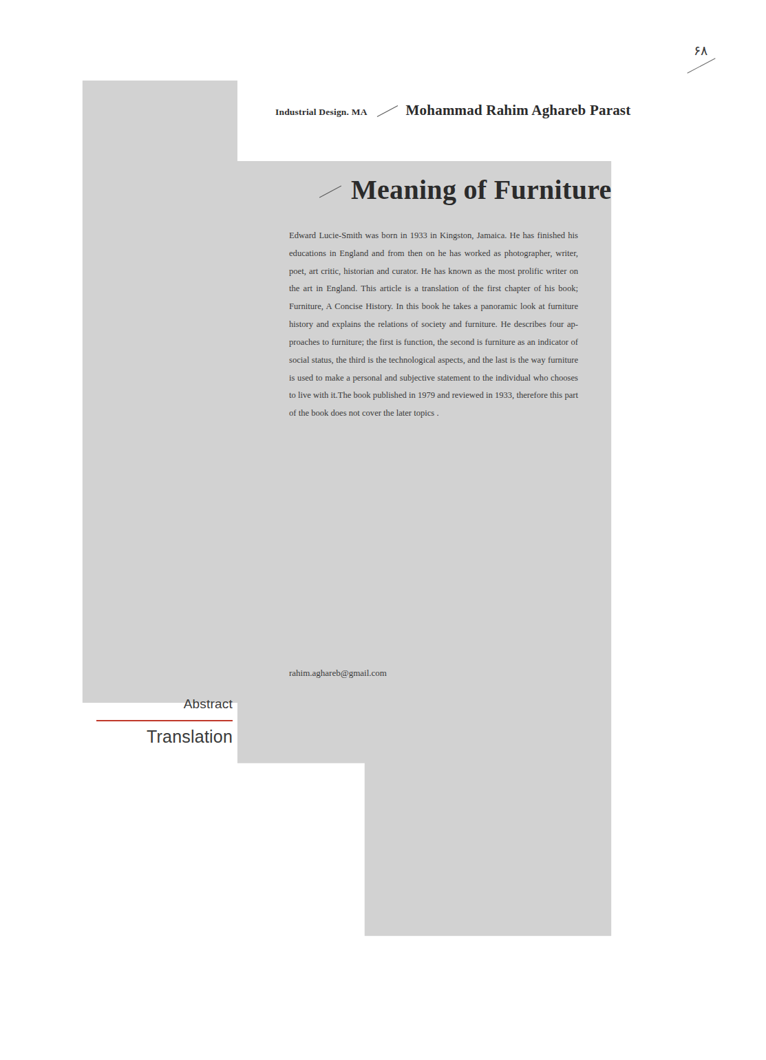۶۸
Industrial Design. MA Mohammad Rahim Aghareb Parast
Meaning of Furniture
Edward Lucie-Smith was born in 1933 in Kingston, Jamaica. He has finished his educations in England and from then on he has worked as photographer, writer, poet, art critic, historian and curator. He has known as the most prolific writer on the art in England. This article is a translation of the first chapter of his book; Furniture, A Concise History. In this book he takes a panoramic look at furniture history and explains the relations of society and furniture. He describes four approaches to furniture; the first is function, the second is furniture as an indicator of social status, the third is the technological aspects, and the last is the way furniture is used to make a personal and subjective statement to the individual who chooses to live with it.The book published in 1979 and reviewed in 1933, therefore this part of the book does not cover the later topics .
rahim.aghareb@gmail.com
Abstract
Translation